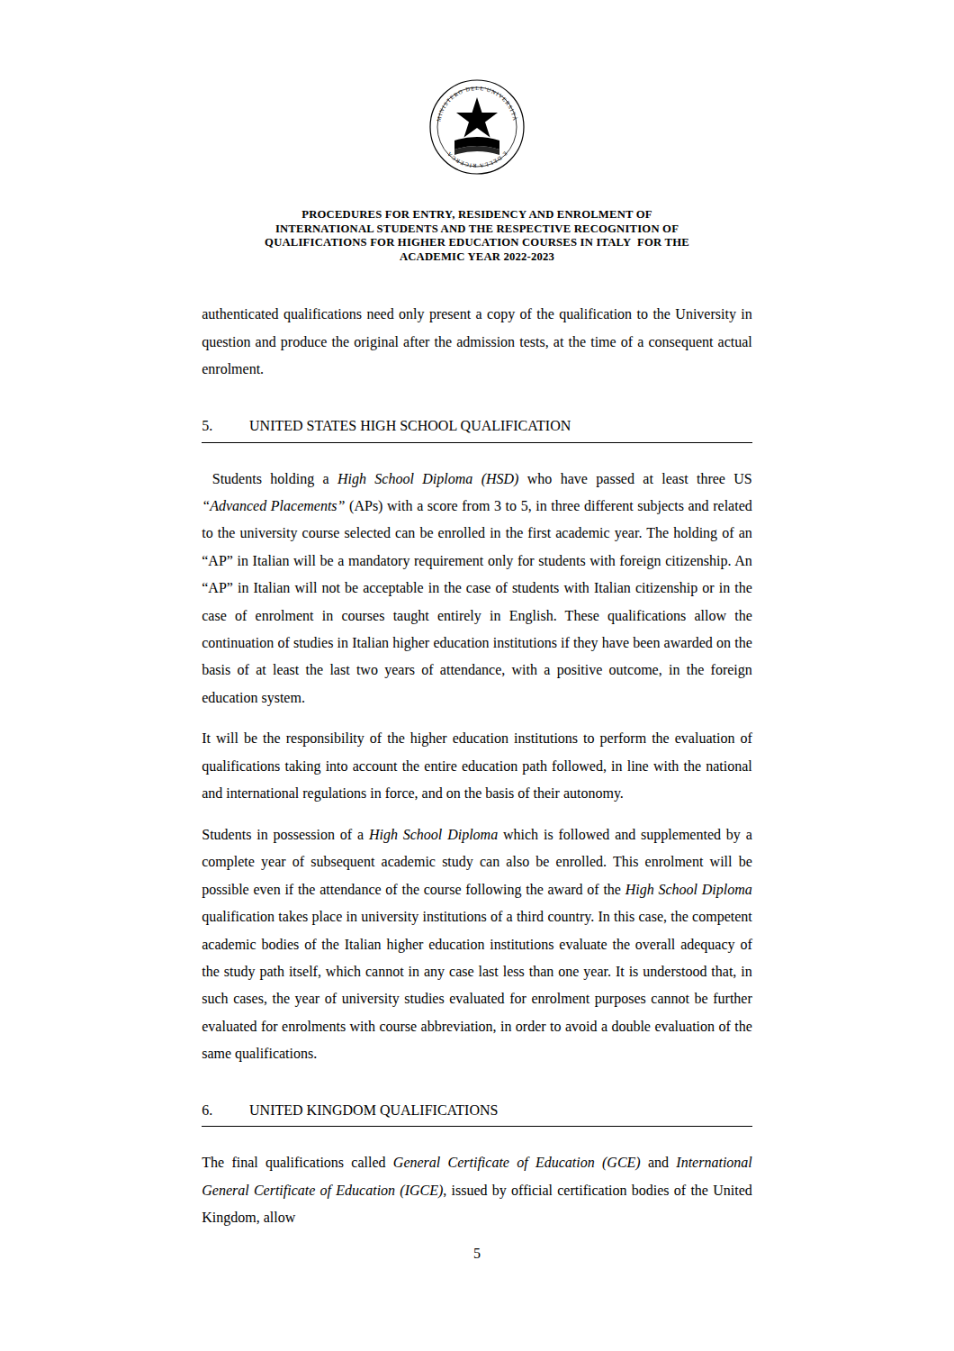MINISTERO DELL'UNIVERSITÀ E DELLA RICERCA
Procedures for entry, residency and enrolment of
international students and the respective recognition of
qualifications for higher education courses in Italy for the
academic year 2022-2023
authenticated qualifications need only present a copy of the qualification to the University in question and produce the original after the admission tests, at the time of a consequent actual enrolment.
5. United States High School Qualification
Students holding a High School Diploma (HSD) who have passed at least three US “Advanced Placements” (APs) with a score from 3 to 5, in three different subjects and related to the university course selected can be enrolled in the first academic year. The holding of an “AP” in Italian will be a mandatory requirement only for students with foreign citizenship. An “AP” in Italian will not be acceptable in the case of students with Italian citizenship or in the case of enrolment in courses taught entirely in English. These qualifications allow the continuation of studies in Italian higher education institutions if they have been awarded on the basis of at least the last two years of attendance, with a positive outcome, in the foreign education system.
It will be the responsibility of the higher education institutions to perform the evaluation of qualifications taking into account the entire education path followed, in line with the national and international regulations in force, and on the basis of their autonomy.
Students in possession of a High School Diploma which is followed and supplemented by a complete year of subsequent academic study can also be enrolled. This enrolment will be possible even if the attendance of the course following the award of the High School Diploma qualification takes place in university institutions of a third country. In this case, the competent academic bodies of the Italian higher education institutions evaluate the overall adequacy of the study path itself, which cannot in any case last less than one year. It is understood that, in such cases, the year of university studies evaluated for enrolment purposes cannot be further evaluated for enrolments with course abbreviation, in order to avoid a double evaluation of the same qualifications.
6. United Kingdom Qualifications
The final qualifications called General Certificate of Education (GCE) and International General Certificate of Education (IGCE), issued by official certification bodies of the United Kingdom, allow
5